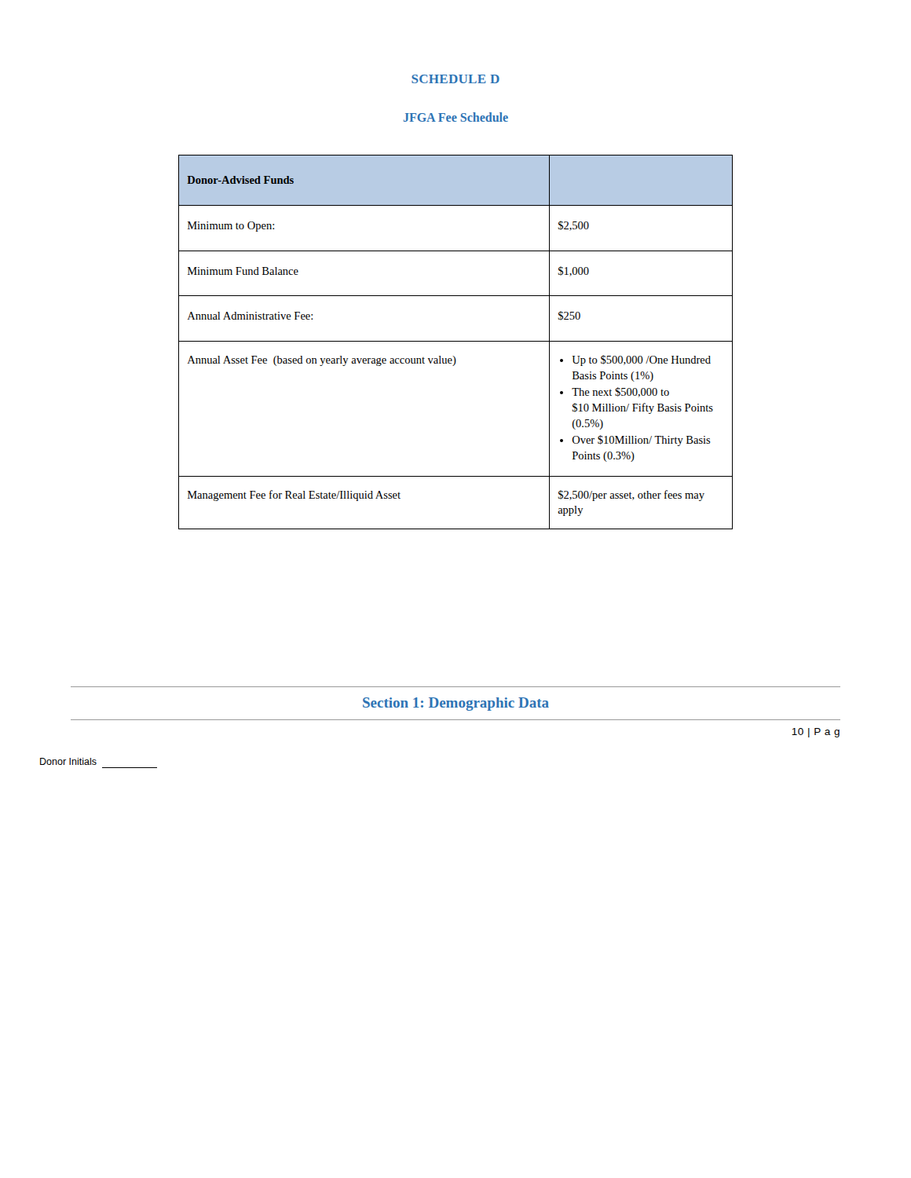SCHEDULE D
JFGA Fee Schedule
| Donor-Advised Funds | |
| Minimum to Open: | $2,500 |
| Minimum Fund Balance | $1,000 |
| Annual Administrative Fee: | $250 |
| Annual Asset Fee (based on yearly average account value) | Up to $500,000 /One Hundred Basis Points (1%) The next $500,000 to $10 Million/ Fifty Basis Points (0.5%) Over $10Million/ Thirty Basis Points (0.3%) |
| Management Fee for Real Estate/Illiquid Asset | $2,500/per asset, other fees may apply |
Section 1: Demographic Data
10 | P a g
Donor Initials